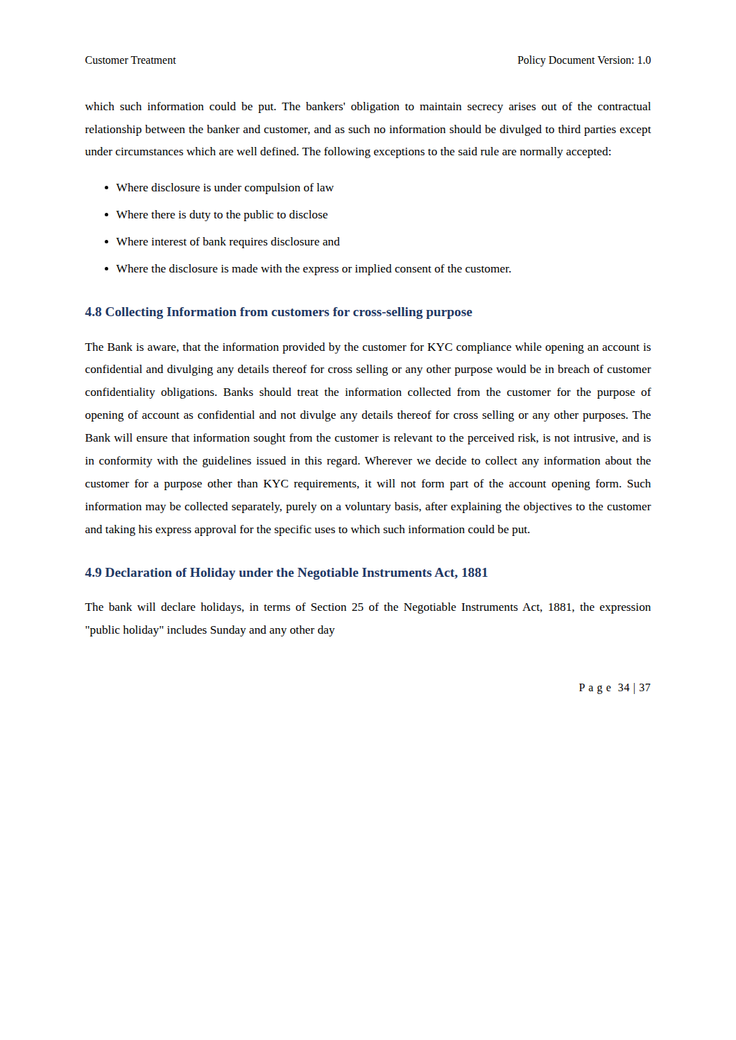Customer Treatment Policy Document Version: 1.0
which such information could be put. The bankers' obligation to maintain secrecy arises out of the contractual relationship between the banker and customer, and as such no information should be divulged to third parties except under circumstances which are well defined. The following exceptions to the said rule are normally accepted:
Where disclosure is under compulsion of law
Where there is duty to the public to disclose
Where interest of bank requires disclosure and
Where the disclosure is made with the express or implied consent of the customer.
4.8 Collecting Information from customers for cross-selling purpose
The Bank is aware, that the information provided by the customer for KYC compliance while opening an account is confidential and divulging any details thereof for cross selling or any other purpose would be in breach of customer confidentiality obligations. Banks should treat the information collected from the customer for the purpose of opening of account as confidential and not divulge any details thereof for cross selling or any other purposes. The Bank will ensure that information sought from the customer is relevant to the perceived risk, is not intrusive, and is in conformity with the guidelines issued in this regard. Wherever we decide to collect any information about the customer for a purpose other than KYC requirements, it will not form part of the account opening form. Such information may be collected separately, purely on a voluntary basis, after explaining the objectives to the customer and taking his express approval for the specific uses to which such information could be put.
4.9 Declaration of Holiday under the Negotiable Instruments Act, 1881
The bank will declare holidays, in terms of Section 25 of the Negotiable Instruments Act, 1881, the expression "public holiday" includes Sunday and any other day
P a g e 34 | 37